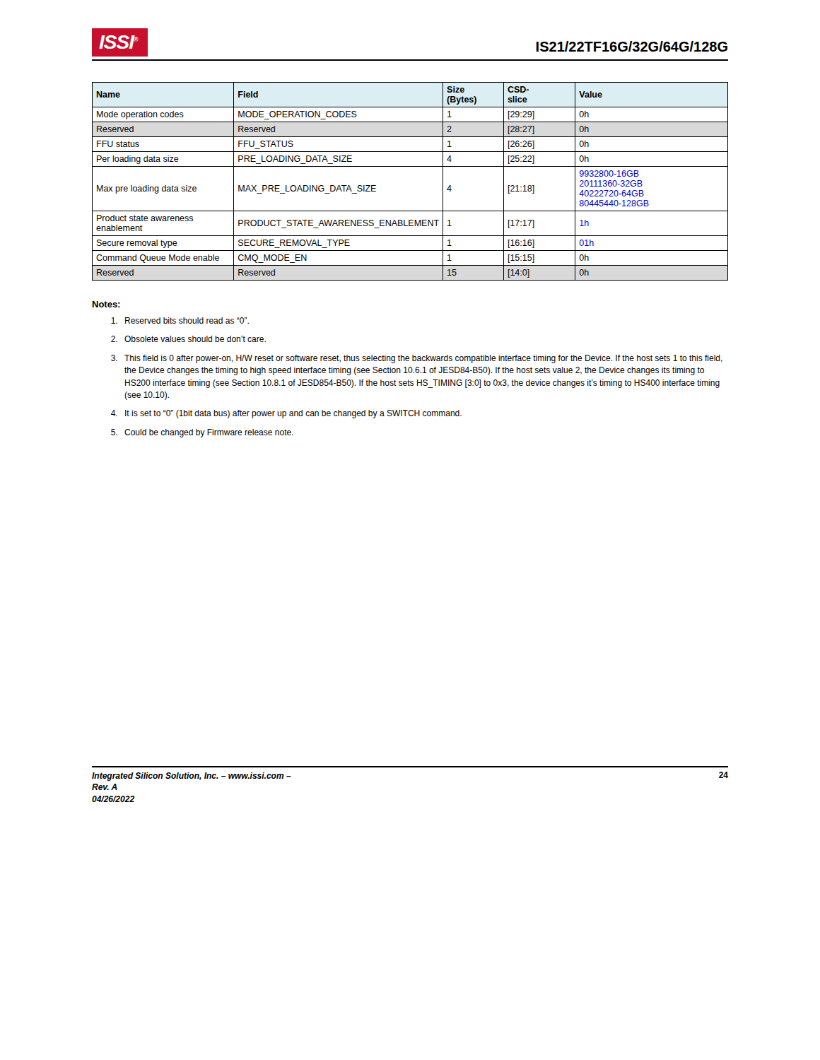ISSI®
IS21/22TF16G/32G/64G/128G
| Name | Field | Size (Bytes) | CSD- slice | Value |
| --- | --- | --- | --- | --- |
| Mode operation codes | MODE_OPERATION_CODES | 1 | [29:29] | 0h |
| Reserved | Reserved | 2 | [28:27] | 0h |
| FFU status | FFU_STATUS | 1 | [26:26] | 0h |
| Per loading data size | PRE_LOADING_DATA_SIZE | 4 | [25:22] | 0h |
| Max pre loading data size | MAX_PRE_LOADING_DATA_SIZE | 4 | [21:18] | 9932800-16GB 20111360-32GB 40222720-64GB 80445440-128GB |
| Product state awareness enablement | PRODUCT_STATE_AWARENESS_ENABLEMENT | 1 | [17:17] | 1h |
| Secure removal type | SECURE_REMOVAL_TYPE | 1 | [16:16] | 01h |
| Command Queue Mode enable | CMQ_MODE_EN | 1 | [15:15] | 0h |
| Reserved | Reserved | 15 | [14:0] | 0h |
Notes:
Reserved bits should read as “0”.
Obsolete values should be don’t care.
This field is 0 after power-on, H/W reset or software reset, thus selecting the backwards compatible interface timing for the Device. If the host sets 1 to this field, the Device changes the timing to high speed interface timing (see Section 10.6.1 of JESD84-B50). If the host sets value 2, the Device changes its timing to HS200 interface timing (see Section 10.8.1 of JESD854-B50). If the host sets HS_TIMING [3:0] to 0x3, the device changes it’s timing to HS400 interface timing (see 10.10).
It is set to “0” (1bit data bus) after power up and can be changed by a SWITCH command.
Could be changed by Firmware release note.
Integrated Silicon Solution, Inc. – www.issi.com –
Rev. A
04/26/2022
24